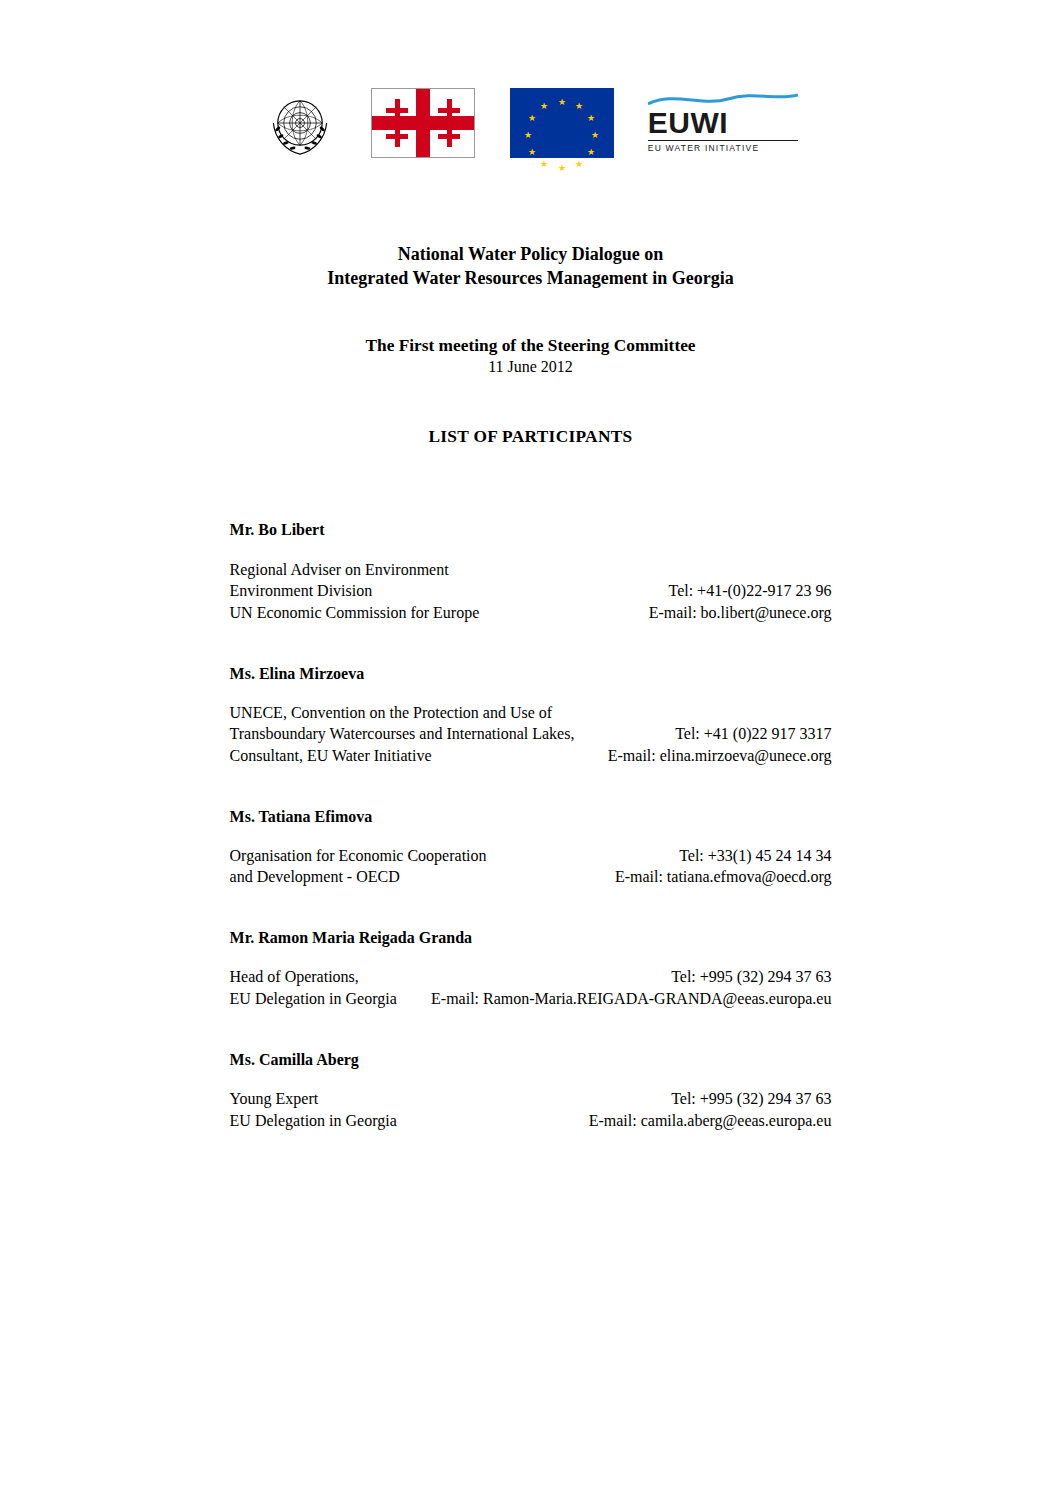★ ★ ★ ★ ★ ★ ★ ★ ★ ★ ★ ★
EUWI
EU WATER INITIATIVE
National Water Policy Dialogue on
Integrated Water Resources Management in Georgia
The First meeting of the Steering Committee
11 June 2012
LIST OF PARTICIPANTS
Mr. Bo Libert
| Regional Adviser on Environment | |
| Environment Division | Tel: +41-(0)22-917 23 96 |
| UN Economic Commission for Europe | E-mail: bo.libert@unece.org |
Ms. Elina Mirzoeva
| UNECE, Convention on the Protection and Use of | |
| Transboundary Watercourses and International Lakes, | Tel: +41 (0)22 917 3317 |
| Consultant, EU Water Initiative | E-mail: elina.mirzoeva@unece.org |
Ms. Tatiana Efimova
| Organisation for Economic Cooperation | Tel: +33(1) 45 24 14 34 |
| and Development - OECD | E-mail: tatiana.efmova@oecd.org |
Mr. Ramon Maria Reigada Granda
| Head of Operations, | Tel: +995 (32) 294 37 63 |
| EU Delegation in Georgia | E-mail: Ramon-Maria.REIGADA-GRANDA@eeas.europa.eu |
Ms. Camilla Aberg
| Young Expert | Tel: +995 (32) 294 37 63 |
| EU Delegation in Georgia | E-mail: camila.aberg@eeas.europa.eu |